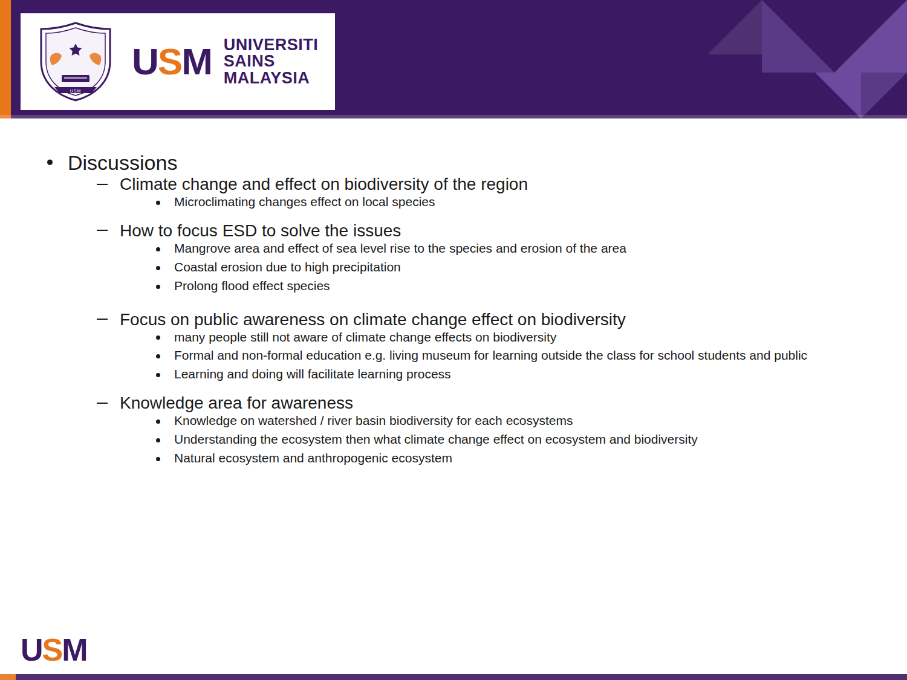USM
USM
Universiti
Sains
Malaysia
Discussions
Climate change and effect on biodiversity of the region
Microclimating changes effect on local species
How to focus ESD to solve the issues
Mangrove area and effect of sea level rise to the species and erosion of the area
Coastal erosion due to high precipitation
Prolong flood effect species
Focus on public awareness on climate change effect on biodiversity
many people still not aware of climate change effects on biodiversity
Formal and non-formal education e.g. living museum for learning outside the class for school students and public
Learning and doing will facilitate learning process
Knowledge area for awareness
Knowledge on watershed / river basin biodiversity for each ecosystems
Understanding the ecosystem then what climate change effect on ecosystem and biodiversity
Natural ecosystem and anthropogenic ecosystem
USM